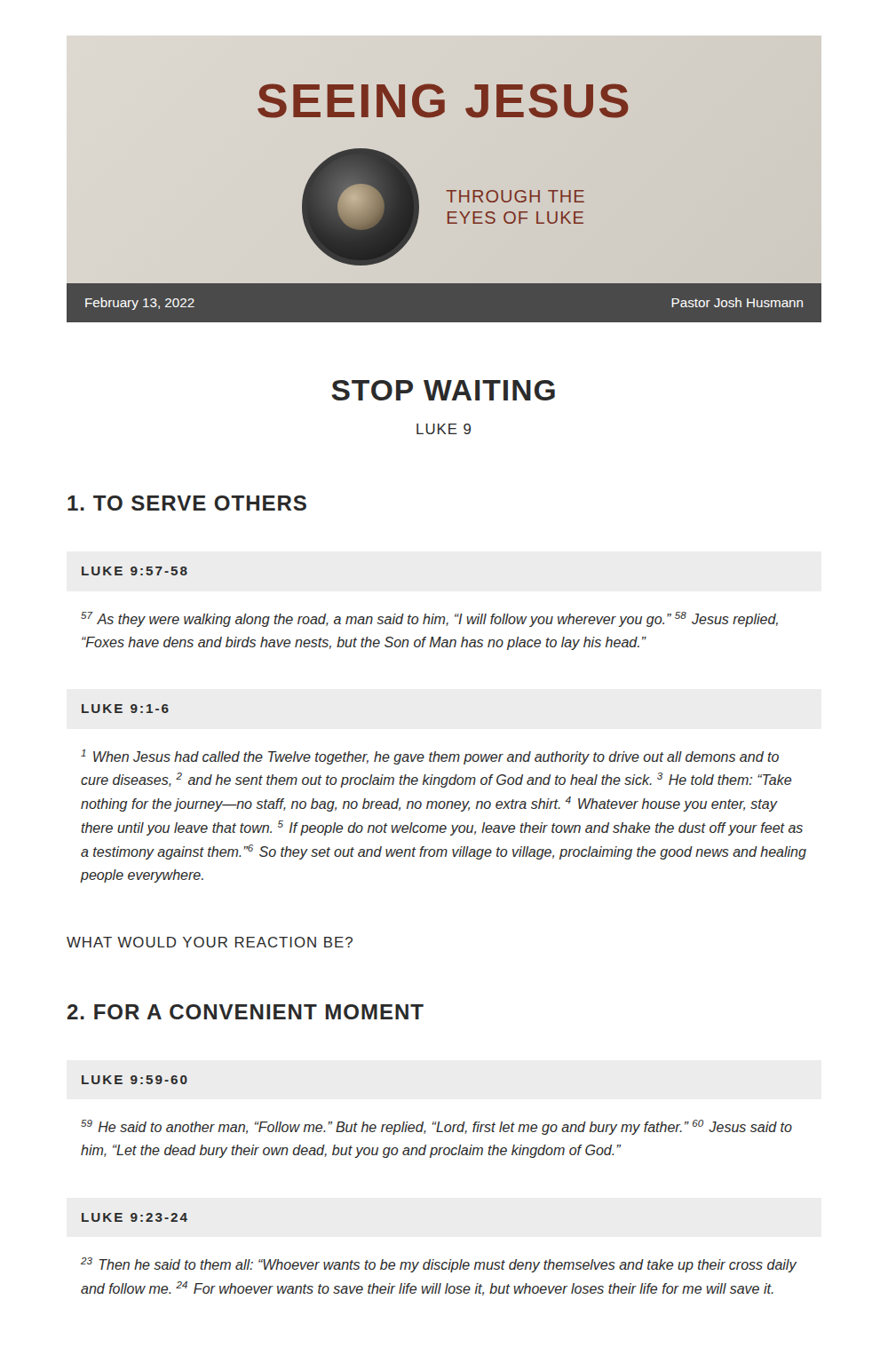Seeing Jesus
Through the
Eyes of Luke
February 13, 2022 Pastor Josh Husmann
STOP WAITING
LUKE 9
1. TO SERVE OTHERS
LUKE 9:57-58
57 As they were walking along the road, a man said to him, “I will follow you wherever you go.” 58 Jesus replied, “Foxes have dens and birds have nests, but the Son of Man has no place to lay his head.”
LUKE 9:1-6
1 When Jesus had called the Twelve together, he gave them power and authority to drive out all demons and to cure diseases, 2 and he sent them out to proclaim the kingdom of God and to heal the sick. 3 He told them: “Take nothing for the journey—no staff, no bag, no bread, no money, no extra shirt. 4 Whatever house you enter, stay there until you leave that town. 5 If people do not welcome you, leave their town and shake the dust off your feet as a testimony against them.”6 So they set out and went from village to village, proclaiming the good news and healing people everywhere.
WHAT WOULD YOUR REACTION BE?
2. FOR A CONVENIENT MOMENT
LUKE 9:59-60
59 He said to another man, “Follow me.” But he replied, “Lord, first let me go and bury my father.” 60 Jesus said to him, “Let the dead bury their own dead, but you go and proclaim the kingdom of God.”
LUKE 9:23-24
23 Then he said to them all: “Whoever wants to be my disciple must deny themselves and take up their cross daily and follow me. 24 For whoever wants to save their life will lose it, but whoever loses their life for me will save it.